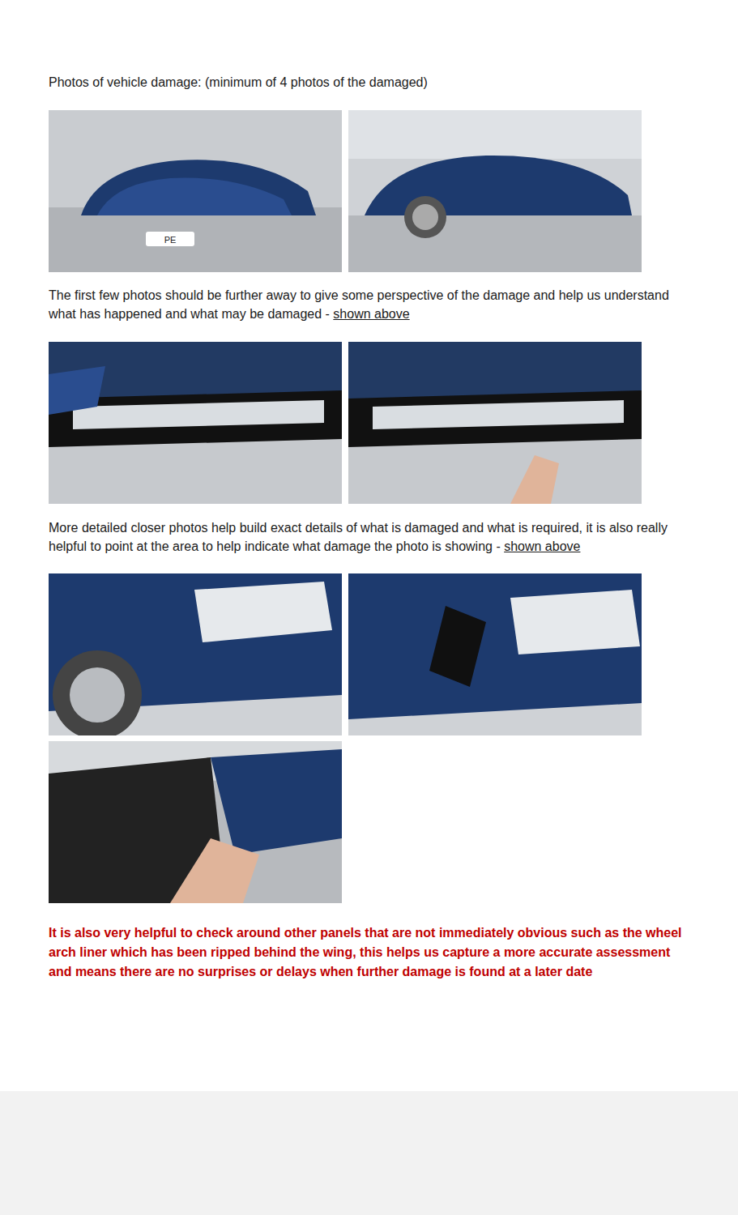Photos of vehicle damage: (minimum of 4 photos of the damaged)
The first few photos should be further away to give some perspective of the damage and help us understand what has happened and what may be damaged - shown above
More detailed closer photos help build exact details of what is damaged and what is required, it is also really helpful to point at the area to help indicate what damage the photo is showing - shown above
It is also very helpful to check around other panels that are not immediately obvious such as the wheel arch liner which has been ripped behind the wing, this helps us capture a more accurate assessment and means there are no surprises or delays when further damage is found at a later date